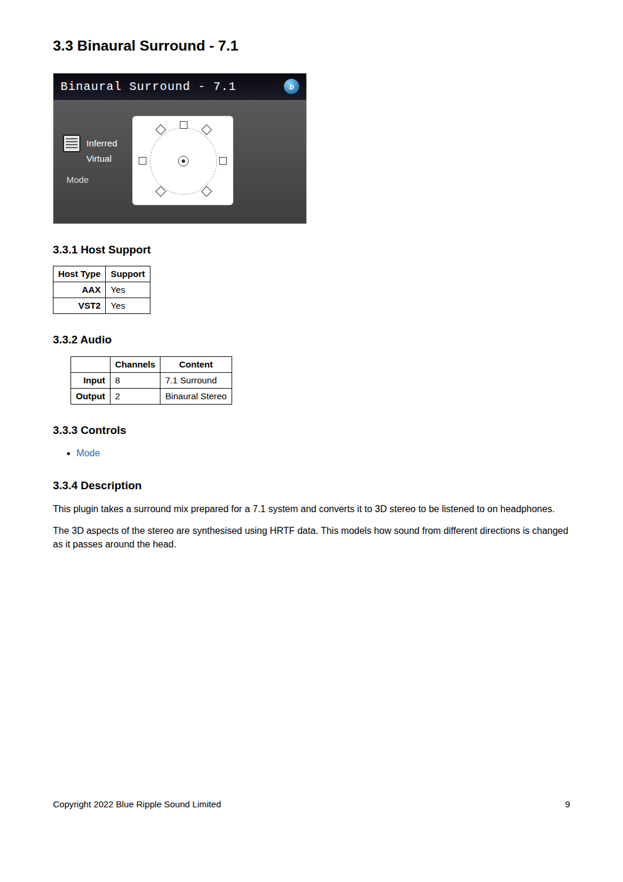3.3 Binaural Surround - 7.1
Binaural Surround - 7.1 b
Inferred
Virtual
Mode
3.3.1 Host Support
| Host Type | Support |
| --- | --- |
| AAX | Yes |
| VST2 | Yes |
3.3.2 Audio
| | Channels | Content |
| --- | --- | --- |
| Input | 8 | 7.1 Surround |
| Output | 2 | Binaural Stereo |
3.3.3 Controls
Mode
3.3.4 Description
This plugin takes a surround mix prepared for a 7.1 system and converts it to 3D stereo to be listened to on headphones.
The 3D aspects of the stereo are synthesised using HRTF data. This models how sound from different directions is changed as it passes around the head.
Copyright 2022 Blue Ripple Sound Limited 9